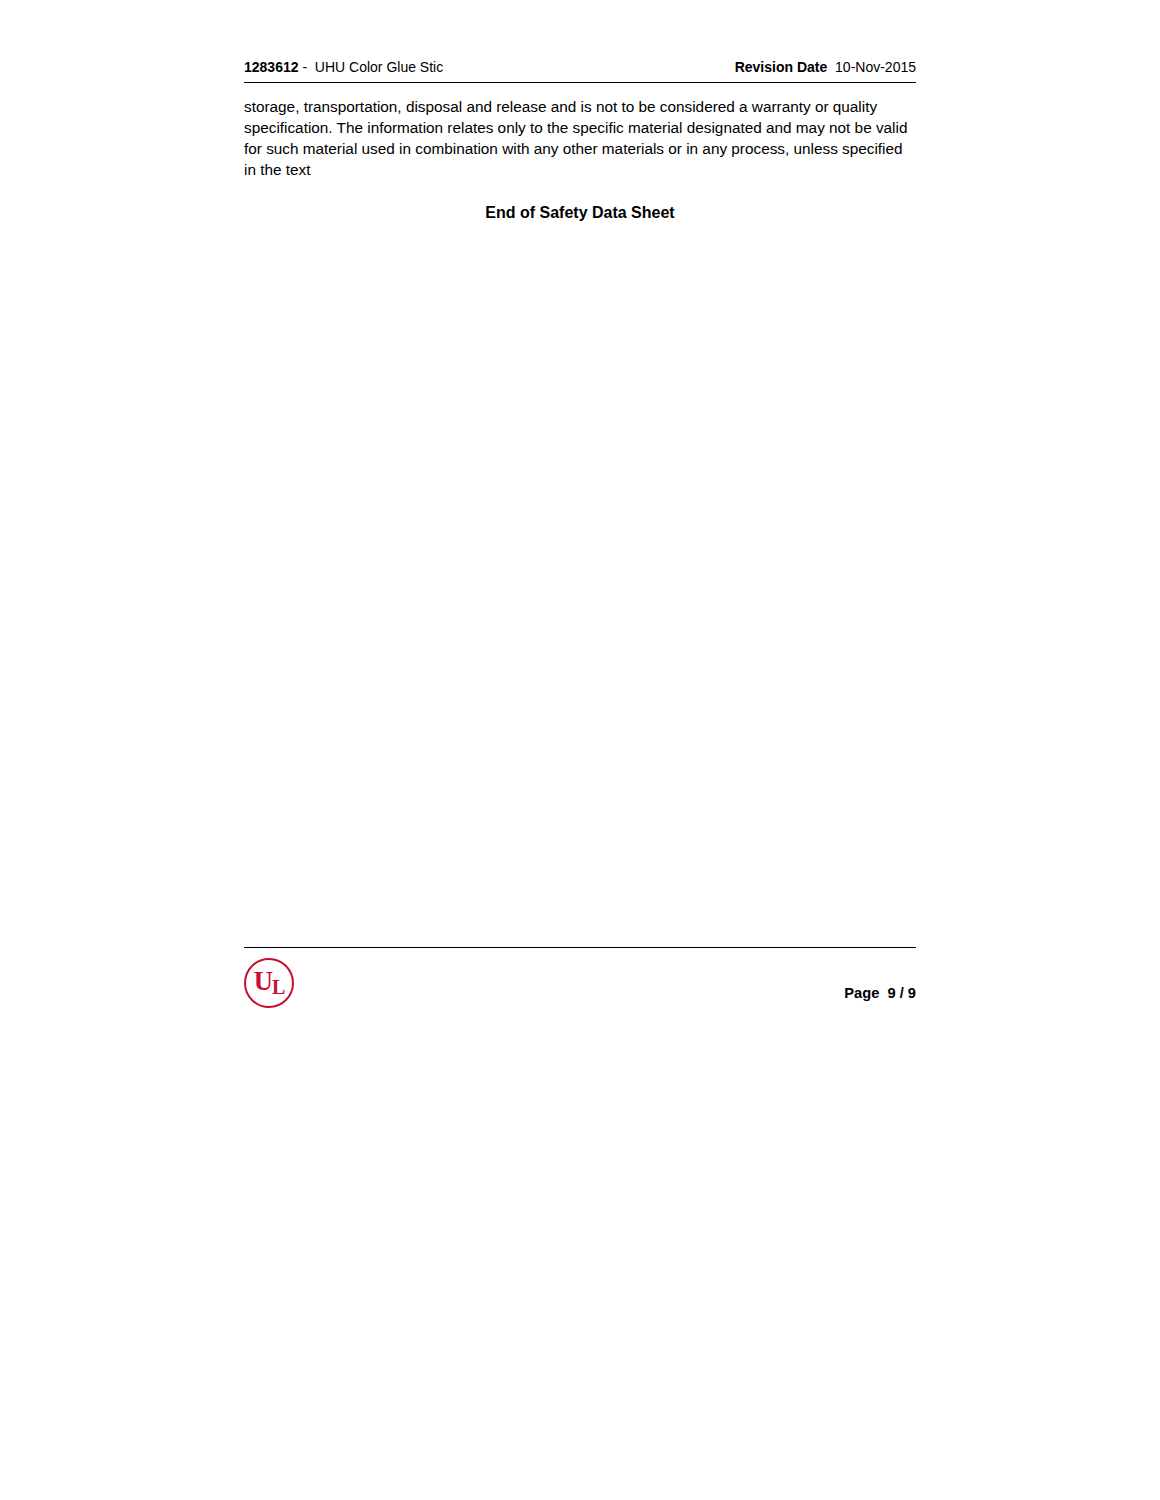1283612 - UHU Color Glue Stic
Revision Date 10-Nov-2015
storage, transportation, disposal and release and is not to be considered a warranty or quality specification. The information relates only to the specific material designated and may not be valid for such material used in combination with any other materials or in any process, unless specified in the text
End of Safety Data Sheet
UL
Page 9 / 9